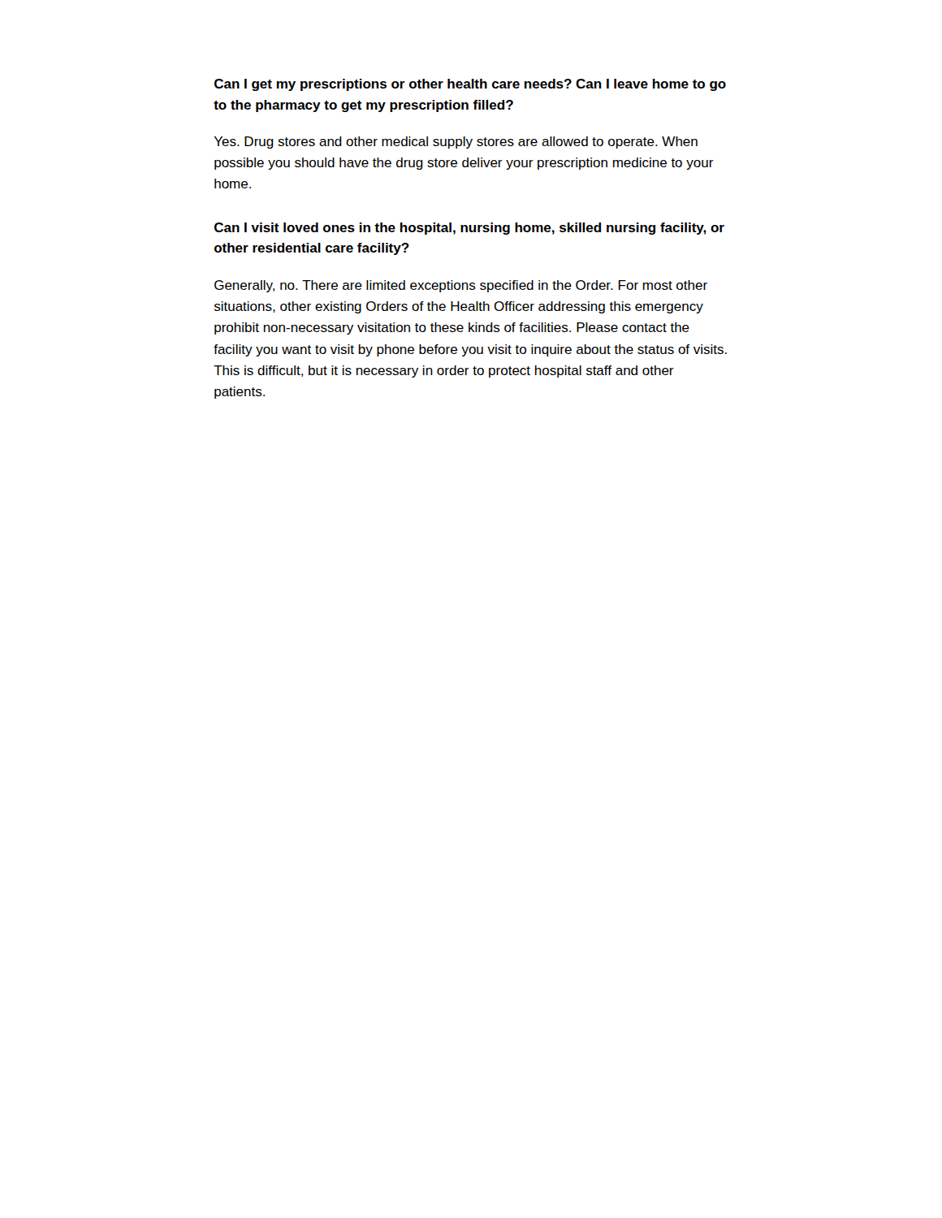Can I get my prescriptions or other health care needs? Can I leave home to go to the pharmacy to get my prescription filled?
Yes. Drug stores and other medical supply stores are allowed to operate. When possible you should have the drug store deliver your prescription medicine to your home.
Can I visit loved ones in the hospital, nursing home, skilled nursing facility, or other residential care facility?
Generally, no. There are limited exceptions specified in the Order. For most other situations, other existing Orders of the Health Officer addressing this emergency prohibit non-necessary visitation to these kinds of facilities. Please contact the facility you want to visit by phone before you visit to inquire about the status of visits. This is difficult, but it is necessary in order to protect hospital staff and other patients.